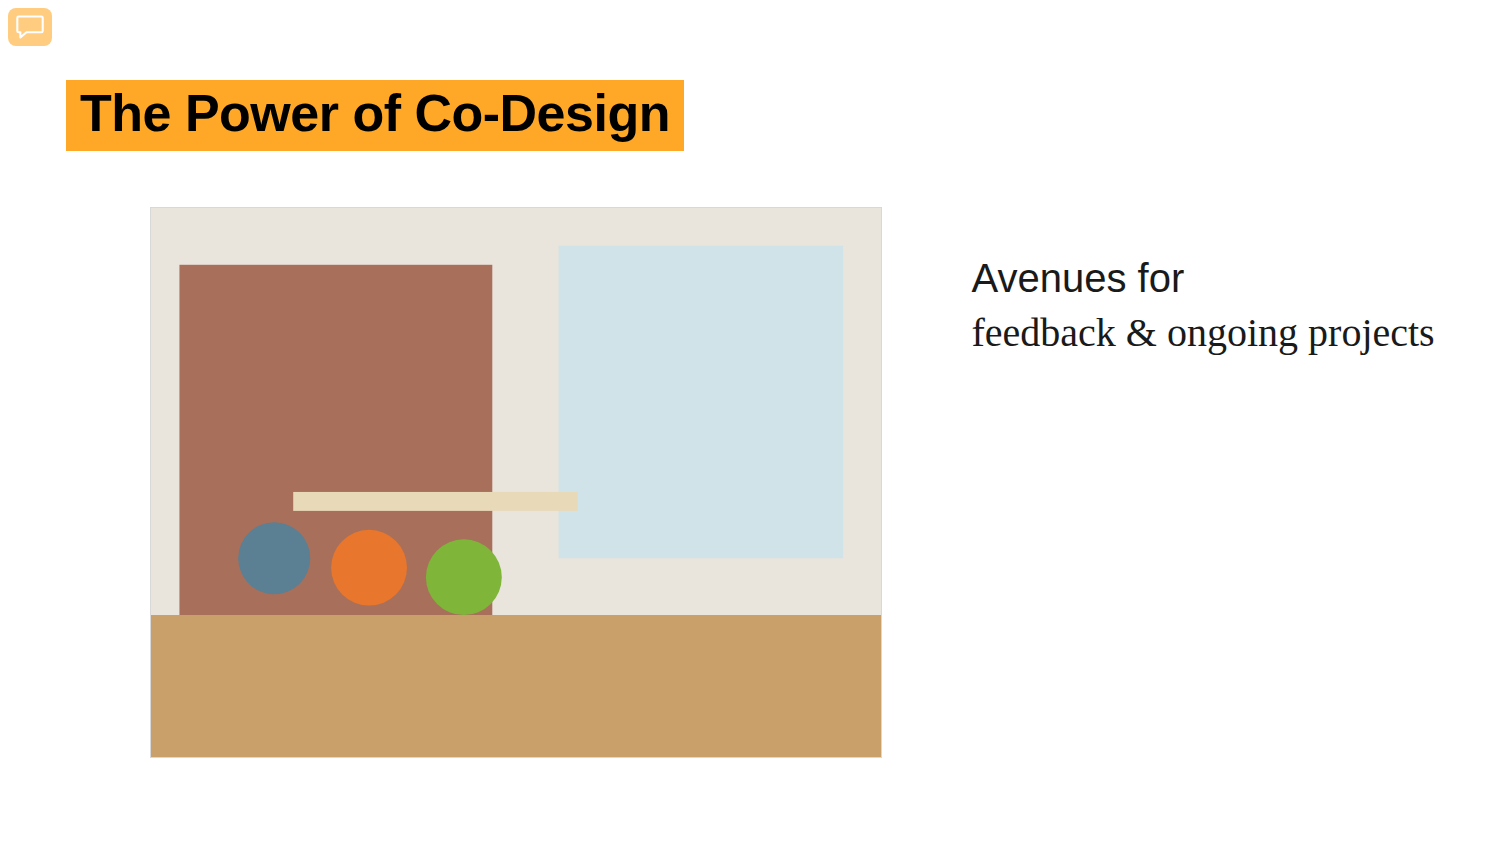The Power of Co-Design
Avenues for
feedback & ongoing projects